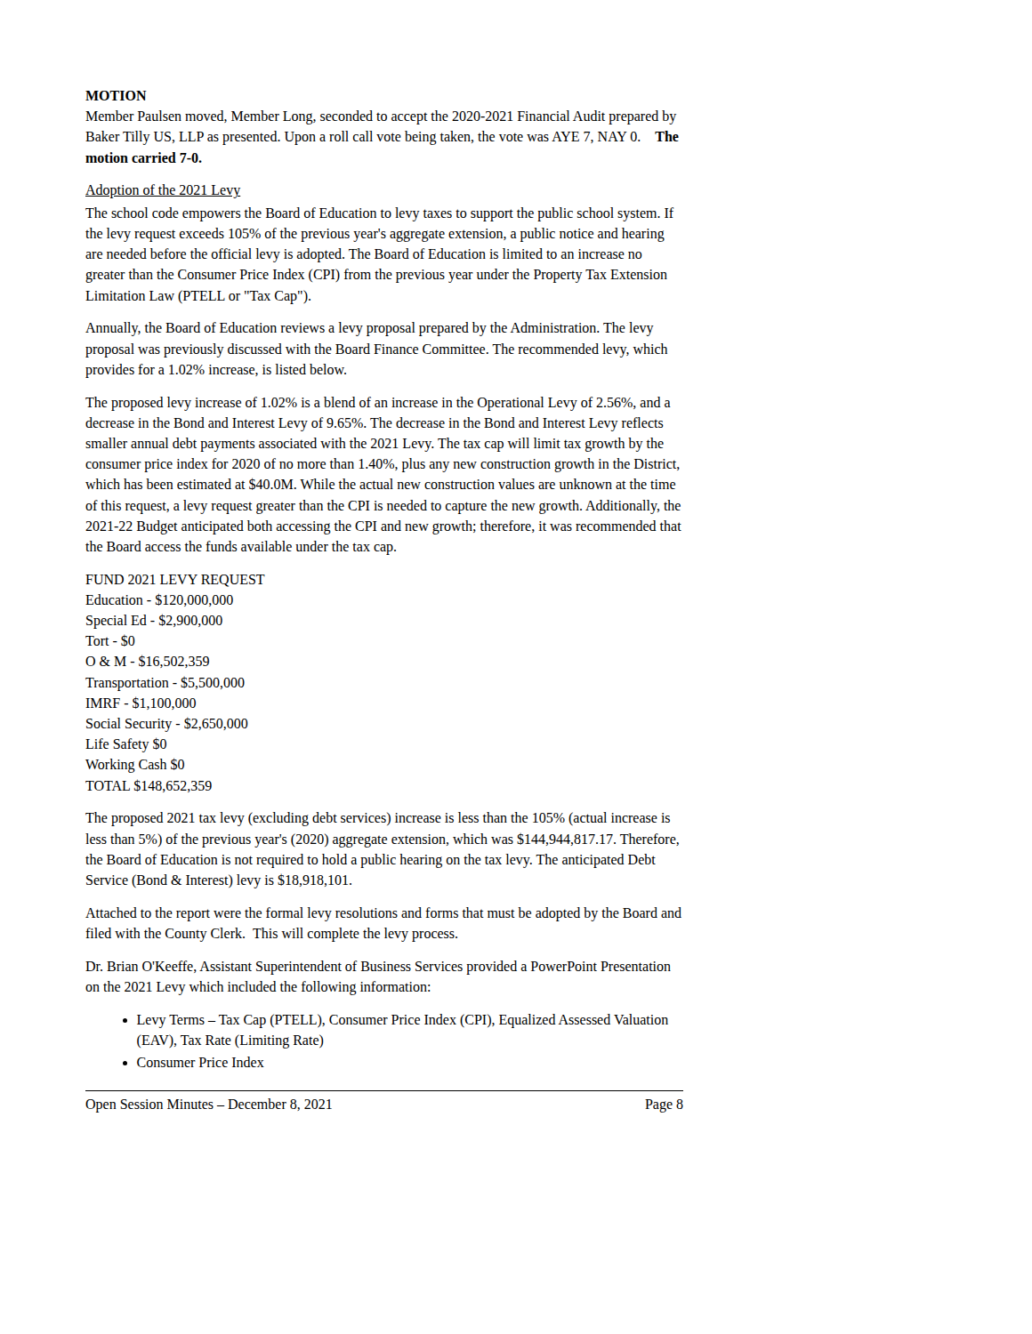MOTION
Member Paulsen moved, Member Long, seconded to accept the 2020-2021 Financial Audit prepared by Baker Tilly US, LLP as presented. Upon a roll call vote being taken, the vote was AYE 7, NAY 0. The motion carried 7-0.
Adoption of the 2021 Levy
The school code empowers the Board of Education to levy taxes to support the public school system. If the levy request exceeds 105% of the previous year's aggregate extension, a public notice and hearing are needed before the official levy is adopted. The Board of Education is limited to an increase no greater than the Consumer Price Index (CPI) from the previous year under the Property Tax Extension Limitation Law (PTELL or "Tax Cap").
Annually, the Board of Education reviews a levy proposal prepared by the Administration. The levy proposal was previously discussed with the Board Finance Committee. The recommended levy, which provides for a 1.02% increase, is listed below.
The proposed levy increase of 1.02% is a blend of an increase in the Operational Levy of 2.56%, and a decrease in the Bond and Interest Levy of 9.65%. The decrease in the Bond and Interest Levy reflects smaller annual debt payments associated with the 2021 Levy. The tax cap will limit tax growth by the consumer price index for 2020 of no more than 1.40%, plus any new construction growth in the District, which has been estimated at $40.0M. While the actual new construction values are unknown at the time of this request, a levy request greater than the CPI is needed to capture the new growth. Additionally, the 2021-22 Budget anticipated both accessing the CPI and new growth; therefore, it was recommended that the Board access the funds available under the tax cap.
FUND 2021 LEVY REQUEST
Education - $120,000,000
Special Ed - $2,900,000
Tort - $0
O & M - $16,502,359
Transportation - $5,500,000
IMRF - $1,100,000
Social Security - $2,650,000
Life Safety $0
Working Cash $0
TOTAL $148,652,359
The proposed 2021 tax levy (excluding debt services) increase is less than the 105% (actual increase is less than 5%) of the previous year's (2020) aggregate extension, which was $144,944,817.17. Therefore, the Board of Education is not required to hold a public hearing on the tax levy. The anticipated Debt Service (Bond & Interest) levy is $18,918,101.
Attached to the report were the formal levy resolutions and forms that must be adopted by the Board and filed with the County Clerk. This will complete the levy process.
Dr. Brian O'Keeffe, Assistant Superintendent of Business Services provided a PowerPoint Presentation on the 2021 Levy which included the following information:
Levy Terms – Tax Cap (PTELL), Consumer Price Index (CPI), Equalized Assessed Valuation (EAV), Tax Rate (Limiting Rate)
Consumer Price Index
Open Session Minutes – December 8, 2021 Page 8